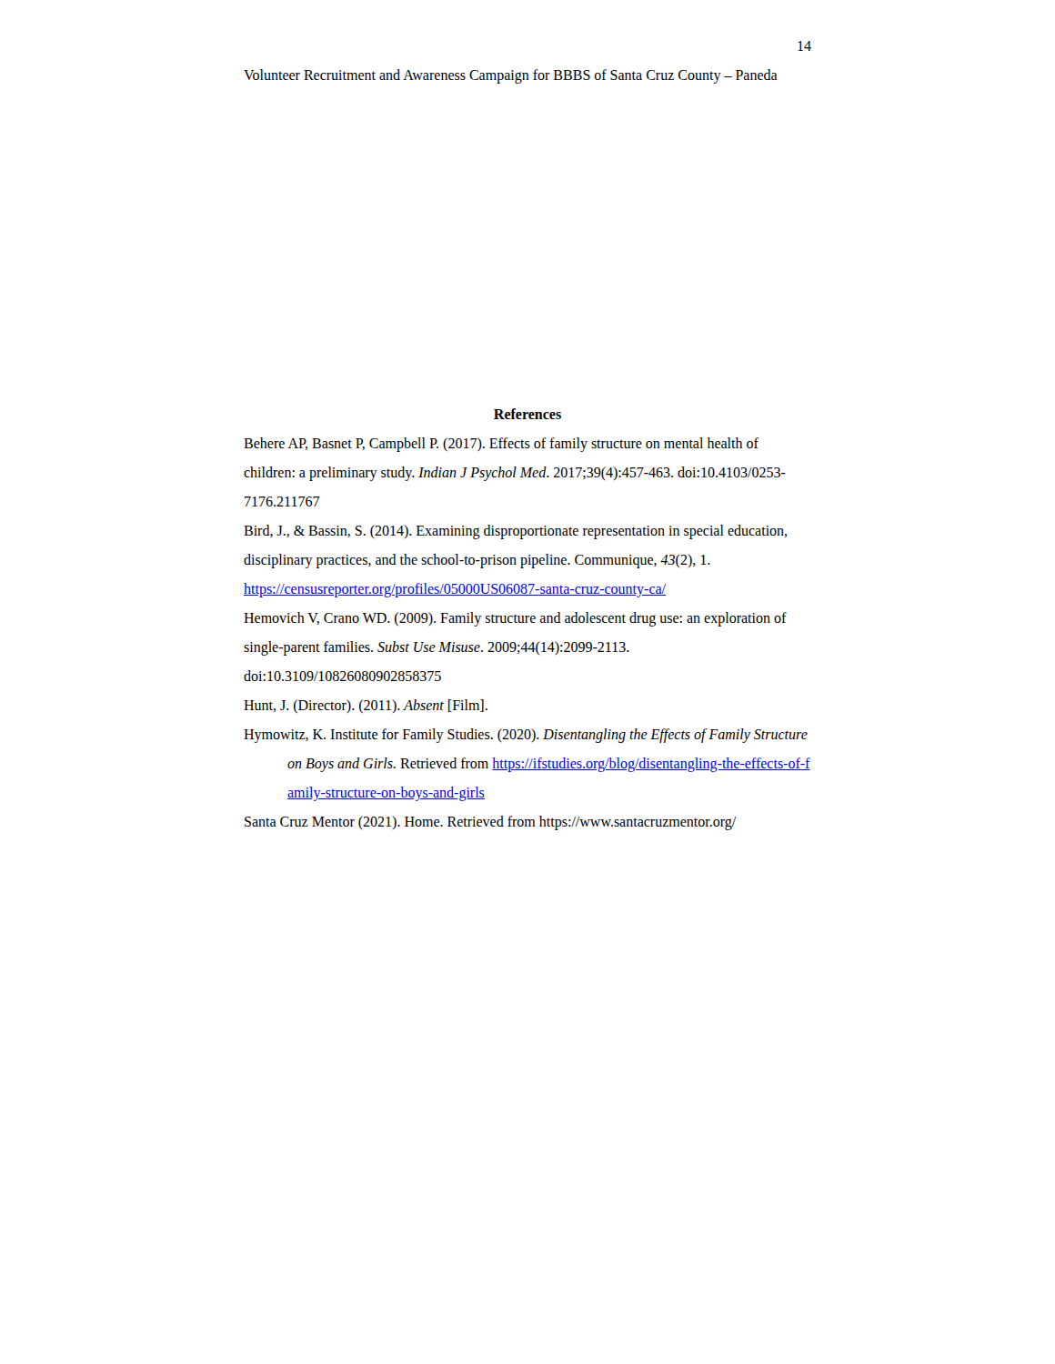14
Volunteer Recruitment and Awareness Campaign for BBBS of Santa Cruz County – Paneda
References
Behere AP, Basnet P, Campbell P. (2017). Effects of family structure on mental health of children: a preliminary study. Indian J Psychol Med. 2017;39(4):457-463. doi:10.4103/0253-7176.211767
Bird, J., & Bassin, S. (2014). Examining disproportionate representation in special education, disciplinary practices, and the school-to-prison pipeline. Communique, 43(2), 1.
https://censusreporter.org/profiles/05000US06087-santa-cruz-county-ca/
Hemovich V, Crano WD. (2009). Family structure and adolescent drug use: an exploration of single-parent families. Subst Use Misuse. 2009;44(14):2099-2113. doi:10.3109/10826080902858375
Hunt, J. (Director). (2011). Absent [Film].
Hymowitz, K. Institute for Family Studies. (2020). Disentangling the Effects of Family Structure on Boys and Girls. Retrieved from https://ifstudies.org/blog/disentangling-the-effects-of-family-structure-on-boys-and-girls
Santa Cruz Mentor (2021). Home. Retrieved from https://www.santacruzmentor.org/